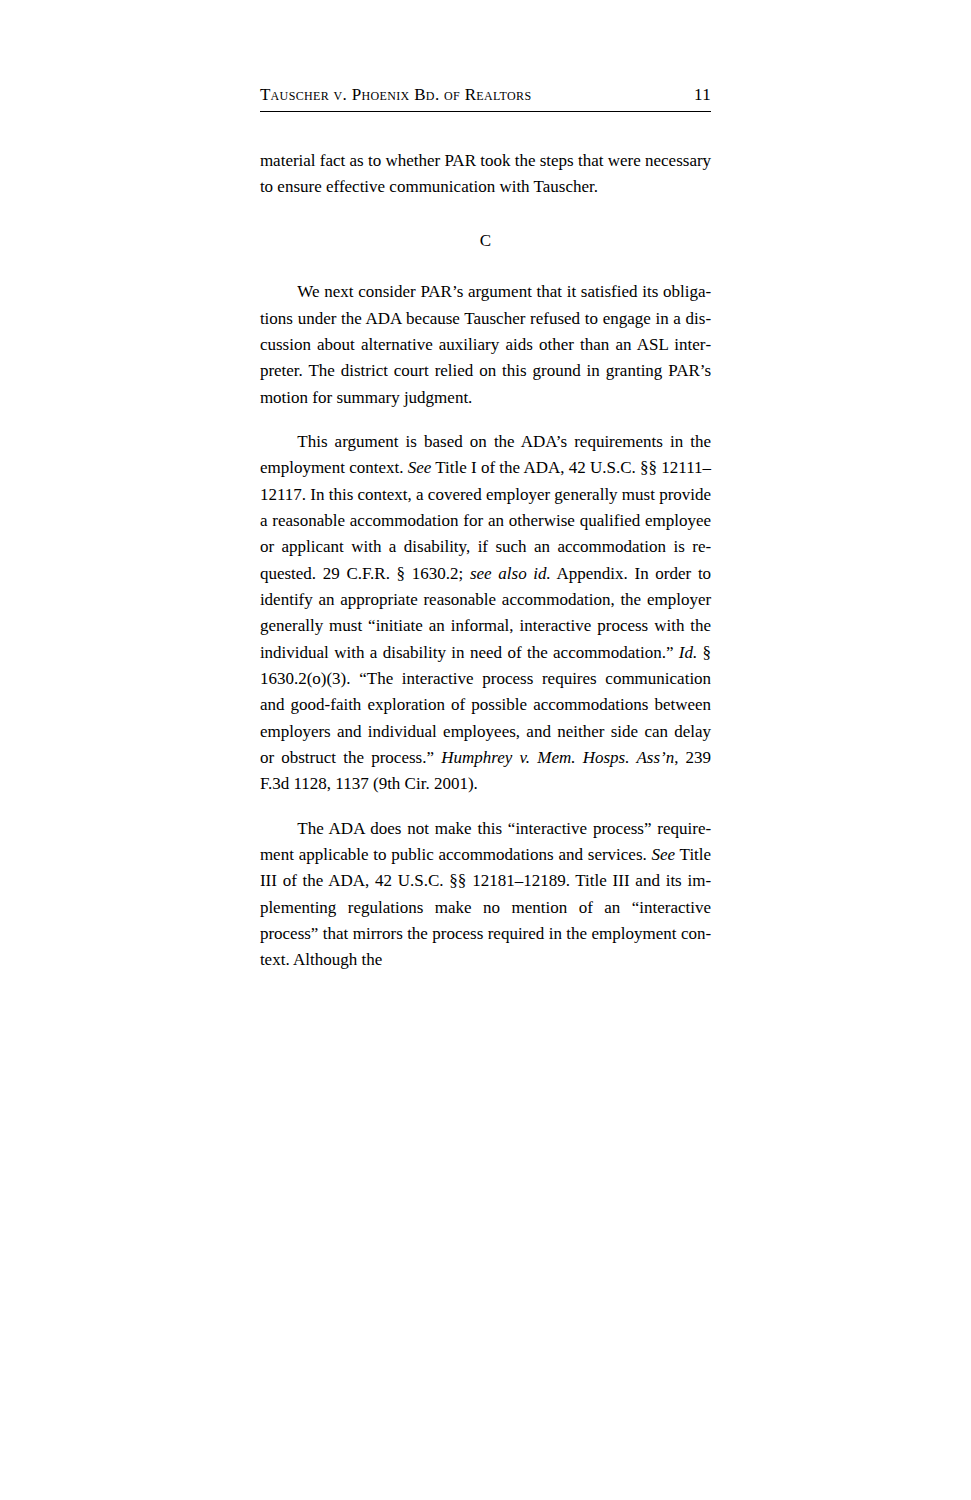Tauscher v. Phoenix Bd. of Realtors 11
material fact as to whether PAR took the steps that were necessary to ensure effective communication with Tauscher.
C
We next consider PAR’s argument that it satisfied its obligations under the ADA because Tauscher refused to engage in a discussion about alternative auxiliary aids other than an ASL interpreter. The district court relied on this ground in granting PAR’s motion for summary judgment.
This argument is based on the ADA’s requirements in the employment context. See Title I of the ADA, 42 U.S.C. §§ 12111–12117. In this context, a covered employer generally must provide a reasonable accommodation for an otherwise qualified employee or applicant with a disability, if such an accommodation is requested. 29 C.F.R. § 1630.2; see also id. Appendix. In order to identify an appropriate reasonable accommodation, the employer generally must “initiate an informal, interactive process with the individual with a disability in need of the accommodation.” Id. § 1630.2(o)(3). “The interactive process requires communication and good-faith exploration of possible accommodations between employers and individual employees, and neither side can delay or obstruct the process.” Humphrey v. Mem. Hosps. Ass’n, 239 F.3d 1128, 1137 (9th Cir. 2001).
The ADA does not make this “interactive process” requirement applicable to public accommodations and services. See Title III of the ADA, 42 U.S.C. §§ 12181–12189. Title III and its implementing regulations make no mention of an “interactive process” that mirrors the process required in the employment context. Although the